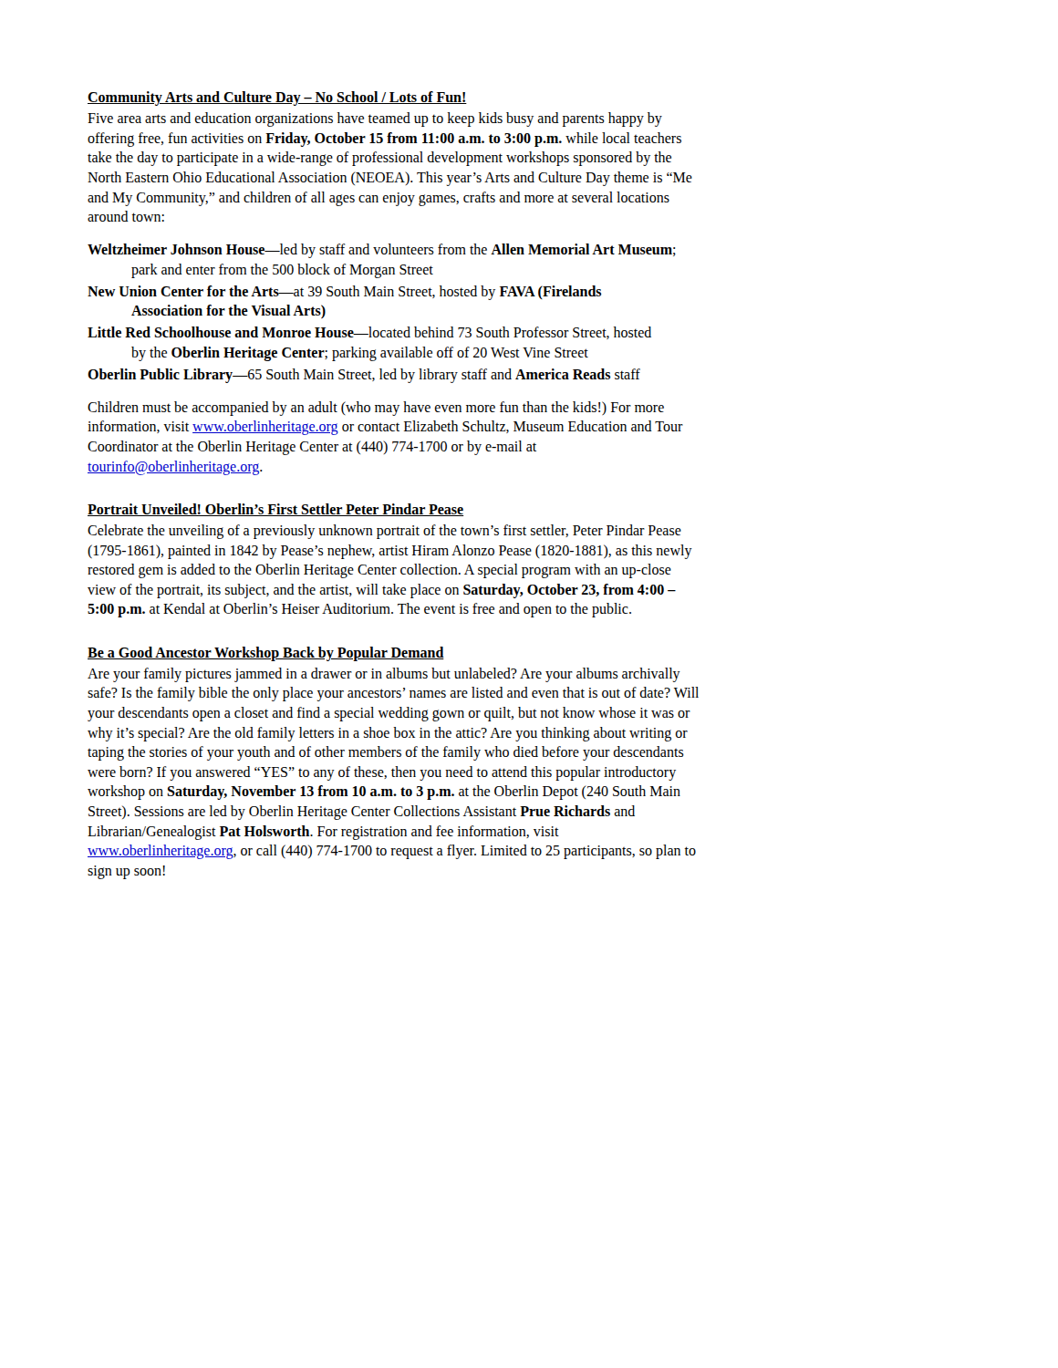Community Arts and Culture Day – No School / Lots of Fun!
Five area arts and education organizations have teamed up to keep kids busy and parents happy by offering free, fun activities on Friday, October 15 from 11:00 a.m. to 3:00 p.m. while local teachers take the day to participate in a wide-range of professional development workshops sponsored by the North Eastern Ohio Educational Association (NEOEA). This year’s Arts and Culture Day theme is “Me and My Community,” and children of all ages can enjoy games, crafts and more at several locations around town:
Weltzheimer Johnson House—led by staff and volunteers from the Allen Memorial Art Museum; park and enter from the 500 block of Morgan Street
New Union Center for the Arts—at 39 South Main Street, hosted by FAVA (Firelands Association for the Visual Arts)
Little Red Schoolhouse and Monroe House—located behind 73 South Professor Street, hosted by the Oberlin Heritage Center; parking available off of 20 West Vine Street
Oberlin Public Library—65 South Main Street, led by library staff and America Reads staff
Children must be accompanied by an adult (who may have even more fun than the kids!) For more information, visit www.oberlinheritage.org or contact Elizabeth Schultz, Museum Education and Tour Coordinator at the Oberlin Heritage Center at (440) 774-1700 or by e-mail at tourinfo@oberlinheritage.org.
Portrait Unveiled! Oberlin’s First Settler Peter Pindar Pease
Celebrate the unveiling of a previously unknown portrait of the town’s first settler, Peter Pindar Pease (1795-1861), painted in 1842 by Pease’s nephew, artist Hiram Alonzo Pease (1820-1881), as this newly restored gem is added to the Oberlin Heritage Center collection. A special program with an up-close view of the portrait, its subject, and the artist, will take place on Saturday, October 23, from 4:00 – 5:00 p.m. at Kendal at Oberlin’s Heiser Auditorium. The event is free and open to the public.
Be a Good Ancestor Workshop Back by Popular Demand
Are your family pictures jammed in a drawer or in albums but unlabeled? Are your albums archivally safe? Is the family bible the only place your ancestors’ names are listed and even that is out of date? Will your descendants open a closet and find a special wedding gown or quilt, but not know whose it was or why it’s special? Are the old family letters in a shoe box in the attic? Are you thinking about writing or taping the stories of your youth and of other members of the family who died before your descendants were born? If you answered “YES” to any of these, then you need to attend this popular introductory workshop on Saturday, November 13 from 10 a.m. to 3 p.m. at the Oberlin Depot (240 South Main Street). Sessions are led by Oberlin Heritage Center Collections Assistant Prue Richards and Librarian/Genealogist Pat Holsworth. For registration and fee information, visit www.oberlinheritage.org, or call (440) 774-1700 to request a flyer. Limited to 25 participants, so plan to sign up soon!